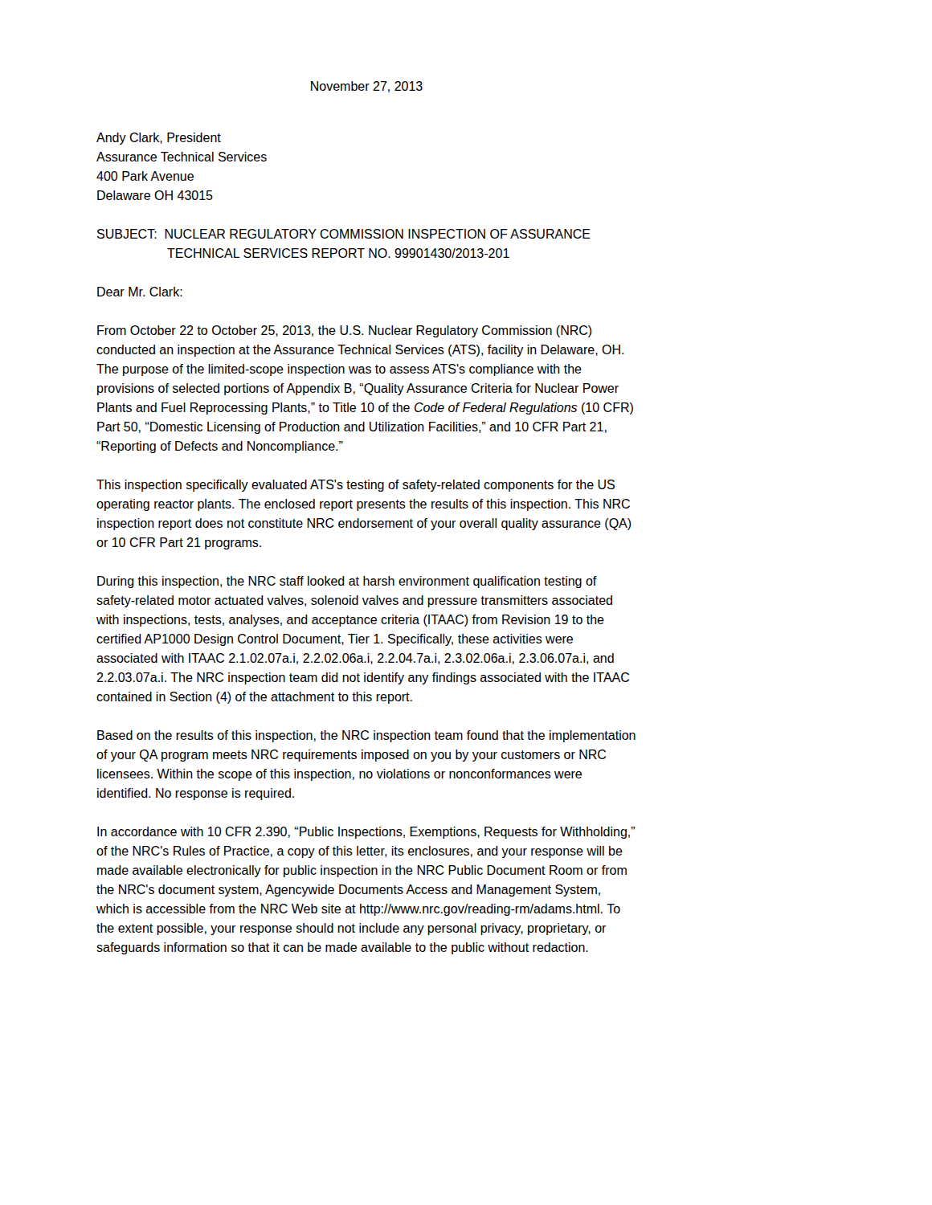November 27, 2013
Andy Clark, President
Assurance Technical Services
400 Park Avenue
Delaware OH 43015
SUBJECT: NUCLEAR REGULATORY COMMISSION INSPECTION OF ASSURANCE TECHNICAL SERVICES REPORT NO. 99901430/2013-201
Dear Mr. Clark:
From October 22 to October 25, 2013, the U.S. Nuclear Regulatory Commission (NRC) conducted an inspection at the Assurance Technical Services (ATS), facility in Delaware, OH. The purpose of the limited-scope inspection was to assess ATS's compliance with the provisions of selected portions of Appendix B, “Quality Assurance Criteria for Nuclear Power Plants and Fuel Reprocessing Plants,” to Title 10 of the Code of Federal Regulations (10 CFR) Part 50, “Domestic Licensing of Production and Utilization Facilities,” and 10 CFR Part 21, “Reporting of Defects and Noncompliance.”
This inspection specifically evaluated ATS's testing of safety-related components for the US operating reactor plants. The enclosed report presents the results of this inspection. This NRC inspection report does not constitute NRC endorsement of your overall quality assurance (QA) or 10 CFR Part 21 programs.
During this inspection, the NRC staff looked at harsh environment qualification testing of safety-related motor actuated valves, solenoid valves and pressure transmitters associated with inspections, tests, analyses, and acceptance criteria (ITAAC) from Revision 19 to the certified AP1000 Design Control Document, Tier 1. Specifically, these activities were associated with ITAAC 2.1.02.07a.i, 2.2.02.06a.i, 2.2.04.7a.i, 2.3.02.06a.i, 2.3.06.07a.i, and 2.2.03.07a.i. The NRC inspection team did not identify any findings associated with the ITAAC contained in Section (4) of the attachment to this report.
Based on the results of this inspection, the NRC inspection team found that the implementation of your QA program meets NRC requirements imposed on you by your customers or NRC licensees. Within the scope of this inspection, no violations or nonconformances were identified. No response is required.
In accordance with 10 CFR 2.390, “Public Inspections, Exemptions, Requests for Withholding,” of the NRC's Rules of Practice, a copy of this letter, its enclosures, and your response will be made available electronically for public inspection in the NRC Public Document Room or from the NRC's document system, Agencywide Documents Access and Management System, which is accessible from the NRC Web site at http://www.nrc.gov/reading-rm/adams.html. To the extent possible, your response should not include any personal privacy, proprietary, or safeguards information so that it can be made available to the public without redaction.